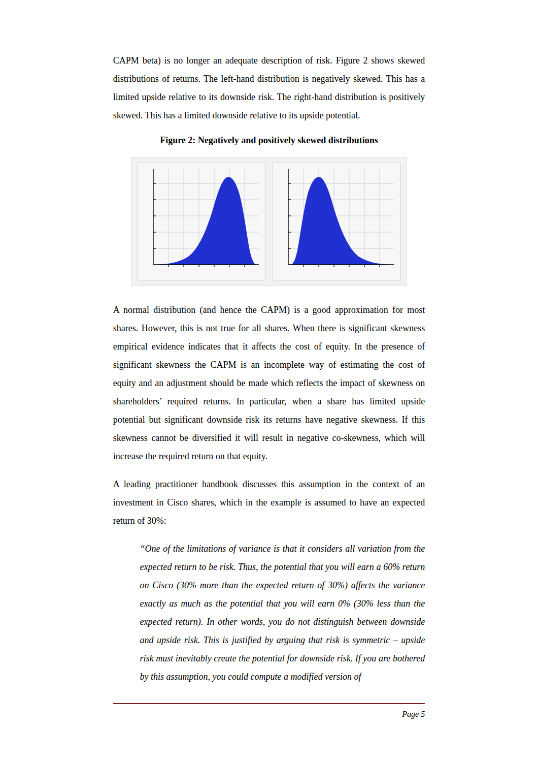CAPM beta) is no longer an adequate description of risk. Figure 2 shows skewed distributions of returns. The left-hand distribution is negatively skewed. This has a limited upside relative to its downside risk. The right-hand distribution is positively skewed. This has a limited downside relative to its upside potential.
Figure 2: Negatively and positively skewed distributions
A normal distribution (and hence the CAPM) is a good approximation for most shares. However, this is not true for all shares. When there is significant skewness empirical evidence indicates that it affects the cost of equity. In the presence of significant skewness the CAPM is an incomplete way of estimating the cost of equity and an adjustment should be made which reflects the impact of skewness on shareholders’ required returns. In particular, when a share has limited upside potential but significant downside risk its returns have negative skewness. If this skewness cannot be diversified it will result in negative co-skewness, which will increase the required return on that equity.
A leading practitioner handbook discusses this assumption in the context of an investment in Cisco shares, which in the example is assumed to have an expected return of 30%:
“One of the limitations of variance is that it considers all variation from the expected return to be risk. Thus, the potential that you will earn a 60% return on Cisco (30% more than the expected return of 30%) affects the variance exactly as much as the potential that you will earn 0% (30% less than the expected return). In other words, you do not distinguish between downside and upside risk. This is justified by arguing that risk is symmetric – upside risk must inevitably create the potential for downside risk. If you are bothered by this assumption, you could compute a modified version of
Page 5